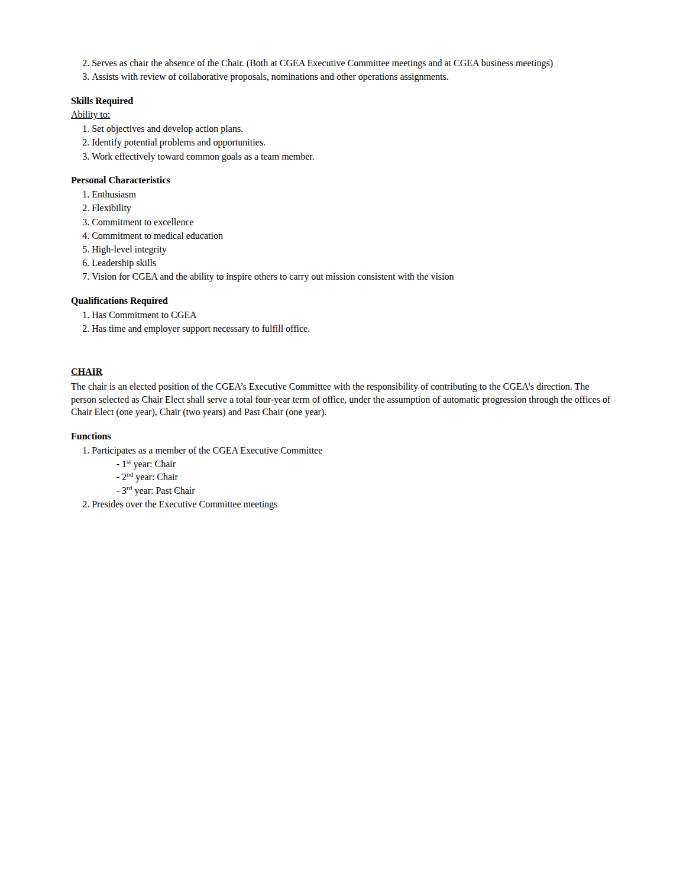Serves as chair the absence of the Chair. (Both at CGEA Executive Committee meetings and at CGEA business meetings)
Assists with review of collaborative proposals, nominations and other operations assignments.
Skills Required
Ability to:
Set objectives and develop action plans.
Identify potential problems and opportunities.
Work effectively toward common goals as a team member.
Personal Characteristics
Enthusiasm
Flexibility
Commitment to excellence
Commitment to medical education
High-level integrity
Leadership skills
Vision for CGEA and the ability to inspire others to carry out mission consistent with the vision
Qualifications Required
Has Commitment to CGEA
Has time and employer support necessary to fulfill office.
CHAIR
The chair is an elected position of the CGEA’s Executive Committee with the responsibility of contributing to the CGEA’s direction. The person selected as Chair Elect shall serve a total four-year term of office, under the assumption of automatic progression through the offices of Chair Elect (one year), Chair (two years) and Past Chair (one year).
Functions
Participates as a member of the CGEA Executive Committee
- 1st year: Chair
- 2nd year: Chair
- 3rd year: Past Chair
Presides over the Executive Committee meetings